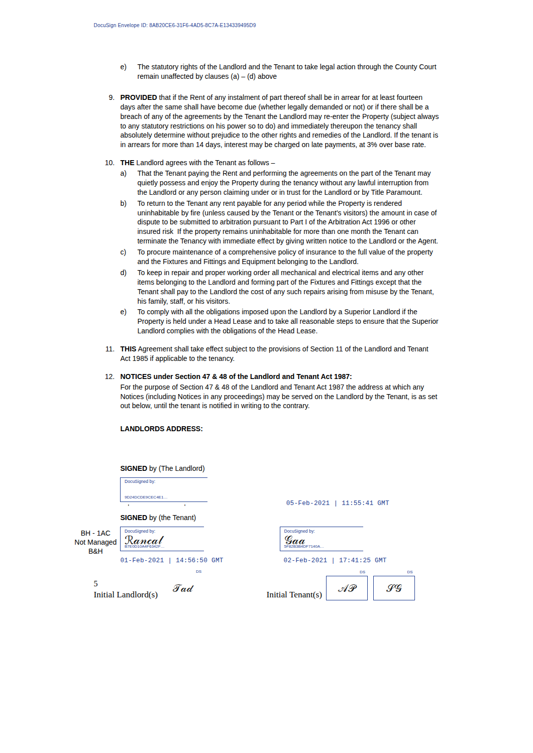DocuSign Envelope ID: 8AB20CE6-31F6-4AD5-8C7A-E134339495D9
e) The statutory rights of the Landlord and the Tenant to take legal action through the County Court remain unaffected by clauses (a) – (d) above
9. PROVIDED that if the Rent of any instalment of part thereof shall be in arrear for at least fourteen days after the same shall have become due (whether legally demanded or not) or if there shall be a breach of any of the agreements by the Tenant the Landlord may re-enter the Property (subject always to any statutory restrictions on his power so to do) and immediately thereupon the tenancy shall absolutely determine without prejudice to the other rights and remedies of the Landlord. If the tenant is in arrears for more than 14 days, interest may be charged on late payments, at 3% over base rate.
10. THE Landlord agrees with the Tenant as follows –
a) That the Tenant paying the Rent and performing the agreements on the part of the Tenant may quietly possess and enjoy the Property during the tenancy without any lawful interruption from the Landlord or any person claiming under or in trust for the Landlord or by Title Paramount.
b) To return to the Tenant any rent payable for any period while the Property is rendered uninhabitable by fire (unless caused by the Tenant or the Tenant's visitors) the amount in case of dispute to be submitted to arbitration pursuant to Part I of the Arbitration Act 1996 or other insured risk If the property remains uninhabitable for more than one month the Tenant can terminate the Tenancy with immediate effect by giving written notice to the Landlord or the Agent.
c) To procure maintenance of a comprehensive policy of insurance to the full value of the property and the Fixtures and Fittings and Equipment belonging to the Landlord.
d) To keep in repair and proper working order all mechanical and electrical items and any other items belonging to the Landlord and forming part of the Fixtures and Fittings except that the Tenant shall pay to the Landlord the cost of any such repairs arising from misuse by the Tenant, his family, staff, or his visitors.
e) To comply with all the obligations imposed upon the Landlord by a Superior Landlord if the Property is held under a Head Lease and to take all reasonable steps to ensure that the Superior Landlord complies with the obligations of the Head Lease.
11. THIS Agreement shall take effect subject to the provisions of Section 11 of the Landlord and Tenant Act 1985 if applicable to the tenancy.
12. NOTICES under Section 47 & 48 of the Landlord and Tenant Act 1987:
For the purpose of Section 47 & 48 of the Landlord and Tenant Act 1987 the address at which any Notices (including Notices in any proceedings) may be served on the Landlord by the Tenant, is as set out below, until the tenant is notified in writing to the contrary.
LANDLORDS ADDRESS:
SIGNED by (The Landlord)
DocuSigned by:
9D24DCDE9CEC4E1…
' '
05-Feb-2021 | 11:55:41 GMT
SIGNED by (the Tenant)
DocuSigned by:
ℛ𝒶𝓃𝒸𝒶𝓁
B7E0D10A4F6342F…
01-Feb-2021 | 14:56:50 GMT
DocuSigned by:
𝒢𝒶𝒶
5F82B3B4DF7140A…
02-Feb-2021 | 17:41:25 GMT
BH - 1AC
Not Managed
B&H
5
Initial Landlord(s)
DS 𝒯𝒶𝒹
Initial Tenant(s)
DS 𝒜𝒫
DS 𝒮𝒢